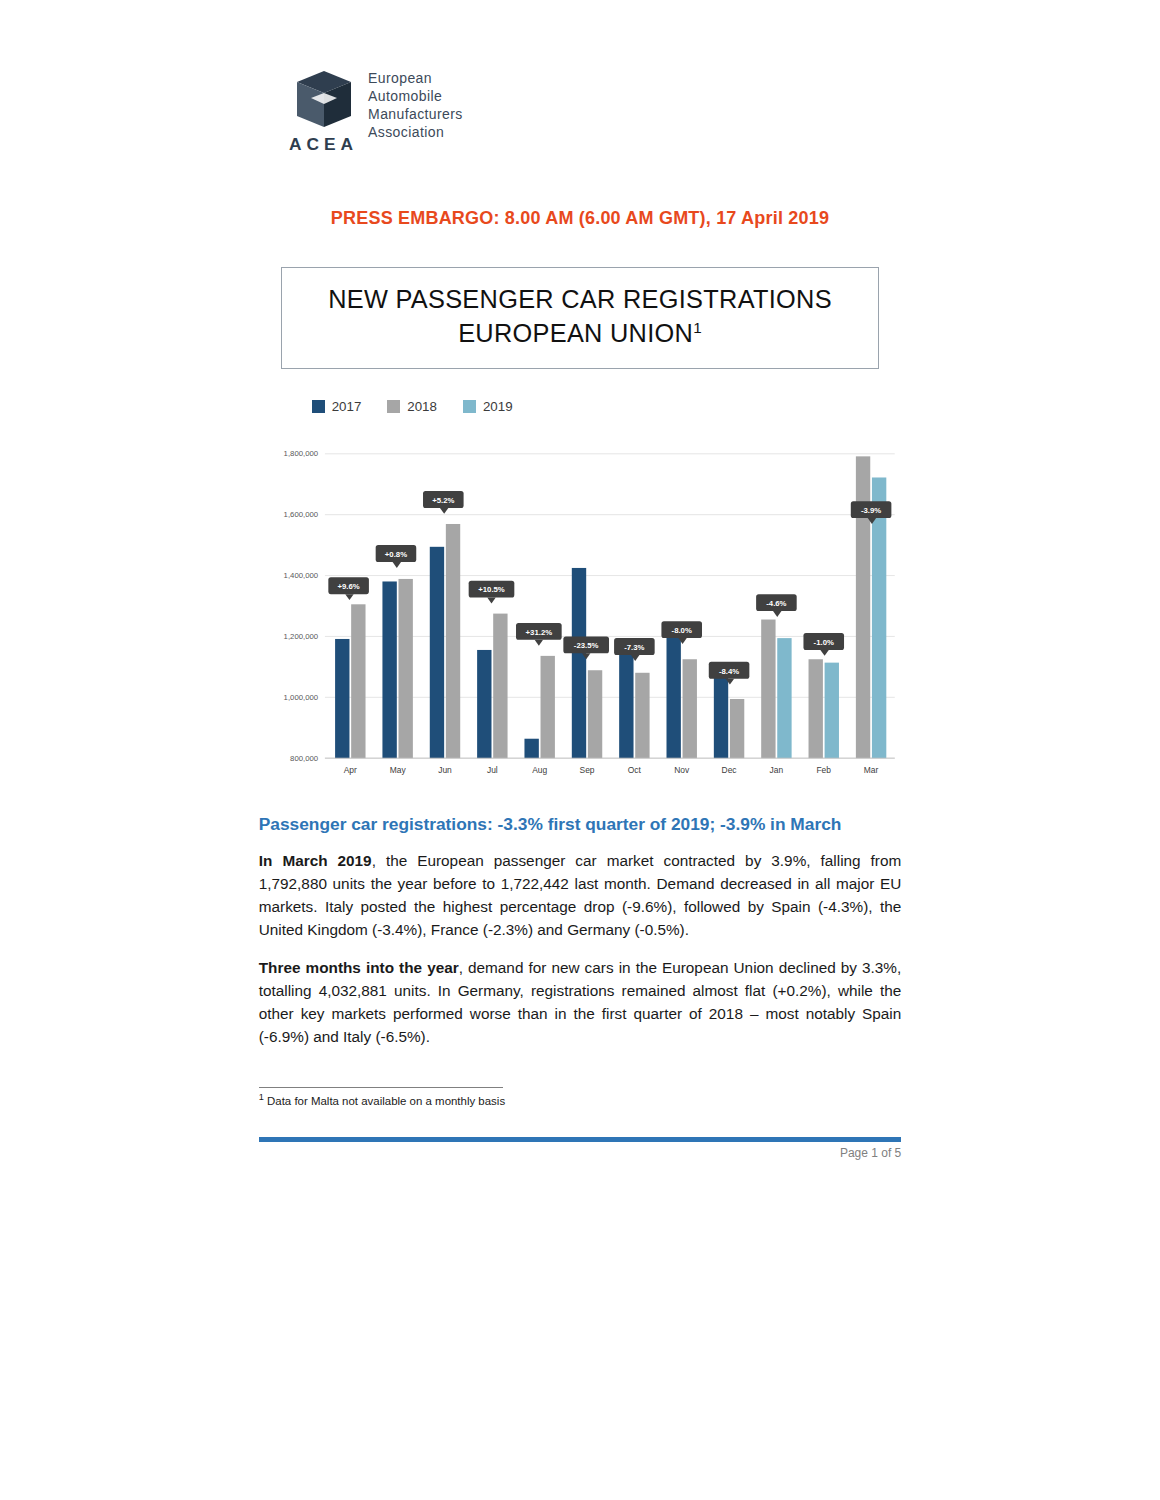ACEA
European
Automobile
Manufacturers
Association
PRESS EMBARGO: 8.00 AM (6.00 AM GMT), 17 April 2019
NEW PASSENGER CAR REGISTRATIONS
EUROPEAN UNION1
2017
2018
2019
Scale: y=400 -> 800,000 ; y=40 -> 1,800,000 (360px for 1,000,000) 800,000 1,000,000 1,200,000 1,400,000 1,600,000 1,800,000 Apr May Jun Jul Aug Sep Oct Nov Dec Jan Feb Mar +9.6% +0.8% +5.2% +10.5% +31.2% -23.5% -7.3% -8.0% -8.4% -4.6% -1.0% -3.9%
Passenger car registrations: -3.3% first quarter of 2019; -3.9% in March
In March 2019, the European passenger car market contracted by 3.9%, falling from 1,792,880 units the year before to 1,722,442 last month. Demand decreased in all major EU markets. Italy posted the highest percentage drop (-9.6%), followed by Spain (-4.3%), the United Kingdom (-3.4%), France (-2.3%) and Germany (-0.5%).
Three months into the year, demand for new cars in the European Union declined by 3.3%, totalling 4,032,881 units. In Germany, registrations remained almost flat (+0.2%), while the other key markets performed worse than in the first quarter of 2018 – most notably Spain (-6.9%) and Italy (-6.5%).
1 Data for Malta not available on a monthly basis
Page 1 of 5